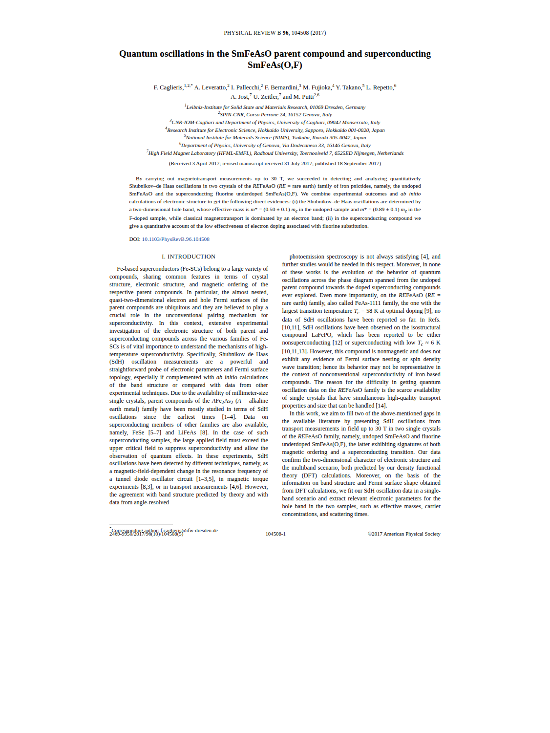PHYSICAL REVIEW B 96, 104508 (2017)
Quantum oscillations in the SmFeAsO parent compound and superconducting SmFeAs(O,F)
F. Caglieris,1,2,* A. Leveratto,2 I. Pallecchi,2 F. Bernardini,3 M. Fujioka,4 Y. Takano,5 L. Repetto,6
A. Jost,7 U. Zeitler,7 and M. Putti2,6
1Leibniz-Institute for Solid State and Materials Research, 01069 Dresden, Germany
2SPIN-CNR, Corso Perrone 24, 16152 Genova, Italy
3CNR-IOM-Cagliari and Department of Physics, University of Cagliari, 09042 Monserrato, Italy
4Research Institute for Electronic Science, Hokkaido University, Sapporo, Hokkaido 001-0020, Japan
5National Institute for Materials Science (NIMS), Tsukuba, Ibaraki 305-0047, Japan
6Department of Physics, University of Genova, Via Dodecaneso 33, 16146 Genova, Italy
7High Field Magnet Laboratory (HFML-EMFL), Radboud University, Toernooiveld 7, 6525ED Nijmegen, Netherlands
(Received 3 April 2017; revised manuscript received 31 July 2017; published 18 September 2017)
By carrying out magnetotransport measurements up to 30 T, we succeeded in detecting and analyzing quantitatively Shubnikov–de Haas oscillations in two crystals of the REFeAsO (RE = rare earth) family of iron pnictides, namely, the undoped SmFeAsO and the superconducting fluorine underdoped SmFeAs(O,F). We combine experimental outcomes and ab initio calculations of electronic structure to get the following direct evidences: (i) the Shubnikov–de Haas oscillations are determined by a two-dimensional hole band, whose effective mass is m* = (0.50 ± 0.1) me in the undoped sample and m* = (0.89 ± 0.1) me in the F-doped sample, while classical magnetotransport is dominated by an electron band; (ii) in the superconducting compound we give a quantitative account of the low effectiveness of electron doping associated with fluorine substitution.
DOI: 10.1103/PhysRevB.96.104508
I. INTRODUCTION
Fe-based superconductors (Fe-SCs) belong to a large variety of compounds, sharing common features in terms of crystal structure, electronic structure, and magnetic ordering of the respective parent compounds. In particular, the almost nested, quasi-two-dimensional electron and hole Fermi surfaces of the parent compounds are ubiquitous and they are believed to play a crucial role in the unconventional pairing mechanism for superconductivity. In this context, extensive experimental investigation of the electronic structure of both parent and superconducting compounds across the various families of Fe-SCs is of vital importance to understand the mechanisms of high-temperature superconductivity. Specifically, Shubnikov–de Haas (SdH) oscillation measurements are a powerful and straightforward probe of electronic parameters and Fermi surface topology, especially if complemented with ab initio calculations of the band structure or compared with data from other experimental techniques. Due to the availability of millimeter-size single crystals, parent compounds of the AFe2As2 (A = alkaline earth metal) family have been mostly studied in terms of SdH oscillations since the earliest times [1–4]. Data on superconducting members of other families are also available, namely, FeSe [5–7] and LiFeAs [8]. In the case of such superconducting samples, the large applied field must exceed the upper critical field to suppress superconductivity and allow the observation of quantum effects. In these experiments, SdH oscillations have been detected by different techniques, namely, as a magnetic-field-dependent change in the resonance frequency of a tunnel diode oscillator circuit [1–3,5], in magnetic torque experiments [8,3], or in transport measurements [4,6]. However, the agreement with band structure predicted by theory and with data from angle-resolved
photoemission spectroscopy is not always satisfying [4], and further studies would be needed in this respect. Moreover, in none of these works is the evolution of the behavior of quantum oscillations across the phase diagram spanned from the undoped parent compound towards the doped superconducting compounds ever explored. Even more importantly, on the REFeAsO (RE = rare earth) family, also called FeAs-1111 family, the one with the largest transition temperature Tc = 58 K at optimal doping [9], no data of SdH oscillations have been reported so far. In Refs. [10,11], SdH oscillations have been observed on the isostructural compound LaFePO, which has been reported to be either nonsuperconducting [12] or superconducting with low Tc ≈ 6 K [10,11,13]. However, this compound is nonmagnetic and does not exhibit any evidence of Fermi surface nesting or spin density wave transition; hence its behavior may not be representative in the context of nonconventional superconductivity of iron-based compounds. The reason for the difficulty in getting quantum oscillation data on the REFeAsO family is the scarce availability of single crystals that have simultaneous high-quality transport properties and size that can be handled [14].
In this work, we aim to fill two of the above-mentioned gaps in the available literature by presenting SdH oscillations from transport measurements in field up to 30 T in two single crystals of the REFeAsO family, namely, undoped SmFeAsO and fluorine underdoped SmFeAs(O,F), the latter exhibiting signatures of both magnetic ordering and a superconducting transition. Our data confirm the two-dimensional character of electronic structure and the multiband scenario, both predicted by our density functional theory (DFT) calculations. Moreover, on the basis of the information on band structure and Fermi surface shape obtained from DFT calculations, we fit our SdH oscillation data in a single-band scenario and extract relevant electronic parameters for the hole band in the two samples, such as effective masses, carrier concentrations, and scattering times.
*Corresponding author: f.caglieris@ifw-dresden.de
2469-9950/2017/96(10)/104508(5)
104508-1
©2017 American Physical Society